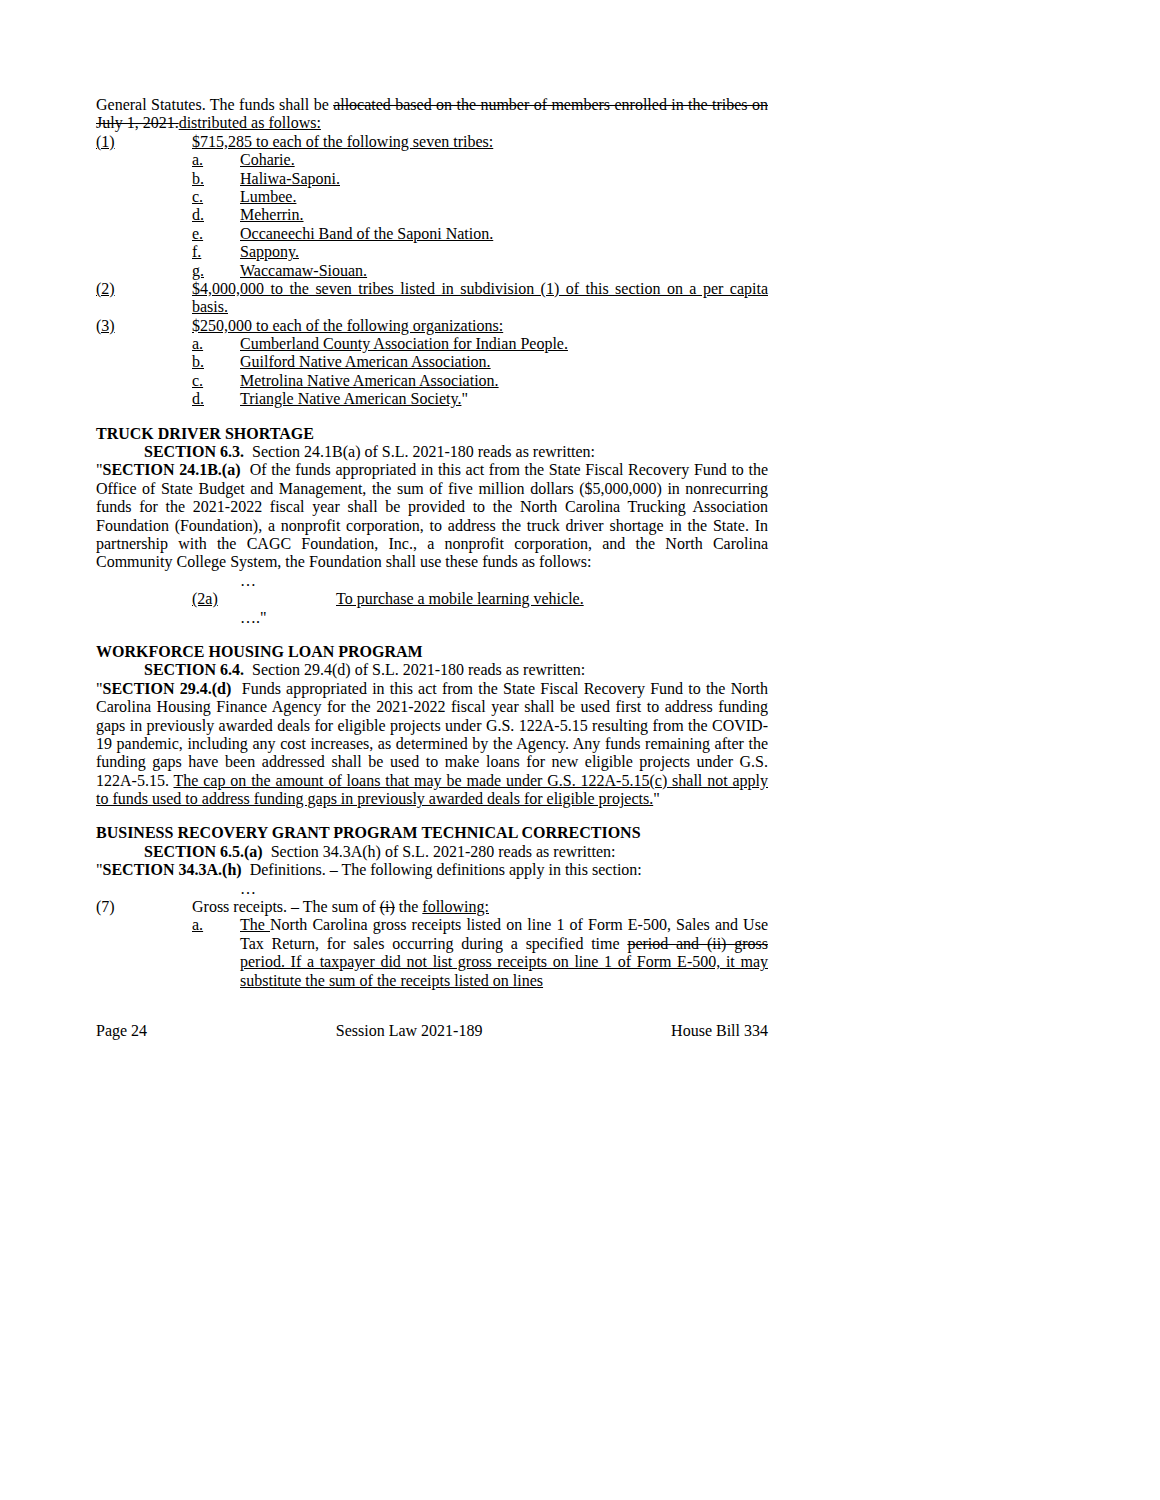General Statutes. The funds shall be allocated based on the number of members enrolled in the tribes on July 1, 2021. distributed as follows:
| (1) | $715,285 to each of the following seven tribes: |
| | / a. / Coharie. / / b. / Haliwa-Saponi. / / c. / Lumbee. / / d. / Meherrin. / / e. / Occaneechi Band of the Saponi Nation. / / f. / Sappony. / / g. / Waccamaw-Siouan. / |
| (2) | $4,000,000 to the seven tribes listed in subdivision (1) of this section on a per capita basis. |
| (3) | $250,000 to each of the following organizations: |
| | / a. / Cumberland County Association for Indian People. / / b. / Guilford Native American Association. / / c. / Metrolina Native American Association. / / d. / Triangle Native American Society. " / |
TRUCK DRIVER SHORTAGE
SECTION 6.3. Section 24.1B(a) of S.L. 2021-180 reads as rewritten:
"SECTION 24.1B.(a) Of the funds appropriated in this act from the State Fiscal Recovery Fund to the Office of State Budget and Management, the sum of five million dollars ($5,000,000) in nonrecurring funds for the 2021-2022 fiscal year shall be provided to the North Carolina Trucking Association Foundation (Foundation), a nonprofit corporation, to address the truck driver shortage in the State. In partnership with the CAGC Foundation, Inc., a nonprofit corporation, and the North Carolina Community College System, the Foundation shall use these funds as follows:
…
| (2a) | To purchase a mobile learning vehicle. |
…."
WORKFORCE HOUSING LOAN PROGRAM
SECTION 6.4. Section 29.4(d) of S.L. 2021-180 reads as rewritten:
"SECTION 29.4.(d) Funds appropriated in this act from the State Fiscal Recovery Fund to the North Carolina Housing Finance Agency for the 2021-2022 fiscal year shall be used first to address funding gaps in previously awarded deals for eligible projects under G.S. 122A-5.15 resulting from the COVID-19 pandemic, including any cost increases, as determined by the Agency. Any funds remaining after the funding gaps have been addressed shall be used to make loans for new eligible projects under G.S. 122A-5.15. The cap on the amount of loans that may be made under G.S. 122A-5.15(c) shall not apply to funds used to address funding gaps in previously awarded deals for eligible projects."
BUSINESS RECOVERY GRANT PROGRAM TECHNICAL CORRECTIONS
SECTION 6.5.(a) Section 34.3A(h) of S.L. 2021-280 reads as rewritten:
"SECTION 34.3A.(h) Definitions. – The following definitions apply in this section:
…
| (7) | Gross receipts. – The sum of (i) the following: |
| | / a. / The North Carolina gross receipts listed on line 1 of Form E-500, Sales and Use Tax Return, for sales occurring during a specified time period and (ii) gross period. If a taxpayer did not list gross receipts on line 1 of Form E-500, it may substitute the sum of the receipts listed on lines / |
Page 24 Session Law 2021-189 House Bill 334